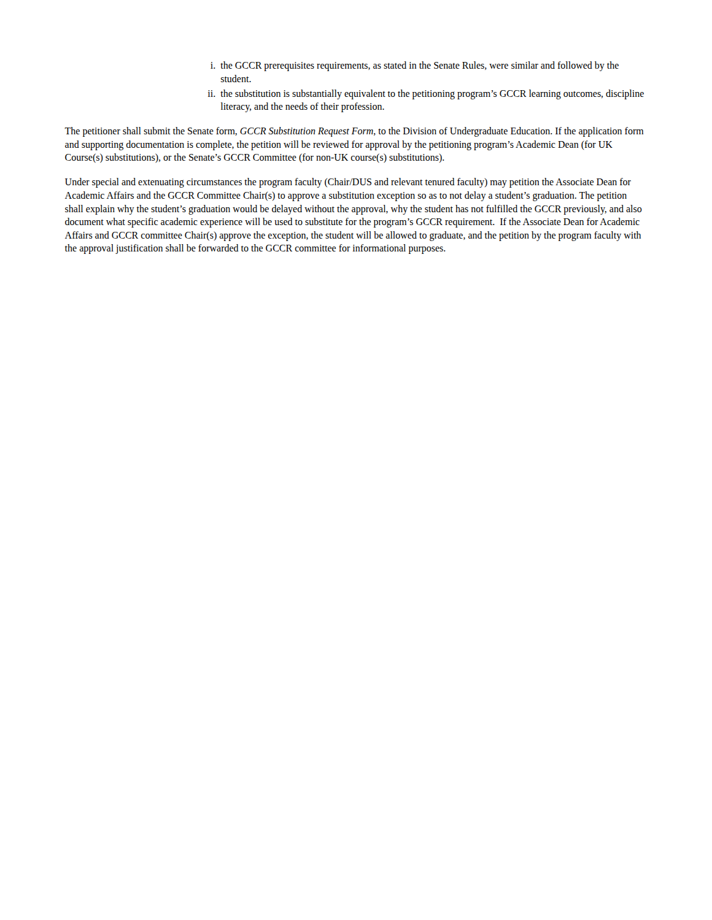the GCCR prerequisites requirements, as stated in the Senate Rules, were similar and followed by the student.
the substitution is substantially equivalent to the petitioning program’s GCCR learning outcomes, discipline literacy, and the needs of their profession.
The petitioner shall submit the Senate form, GCCR Substitution Request Form, to the Division of Undergraduate Education. If the application form and supporting documentation is complete, the petition will be reviewed for approval by the petitioning program’s Academic Dean (for UK Course(s) substitutions), or the Senate’s GCCR Committee (for non-UK course(s) substitutions).
Under special and extenuating circumstances the program faculty (Chair/DUS and relevant tenured faculty) may petition the Associate Dean for Academic Affairs and the GCCR Committee Chair(s) to approve a substitution exception so as to not delay a student’s graduation. The petition shall explain why the student’s graduation would be delayed without the approval, why the student has not fulfilled the GCCR previously, and also document what specific academic experience will be used to substitute for the program’s GCCR requirement. If the Associate Dean for Academic Affairs and GCCR committee Chair(s) approve the exception, the student will be allowed to graduate, and the petition by the program faculty with the approval justification shall be forwarded to the GCCR committee for informational purposes.